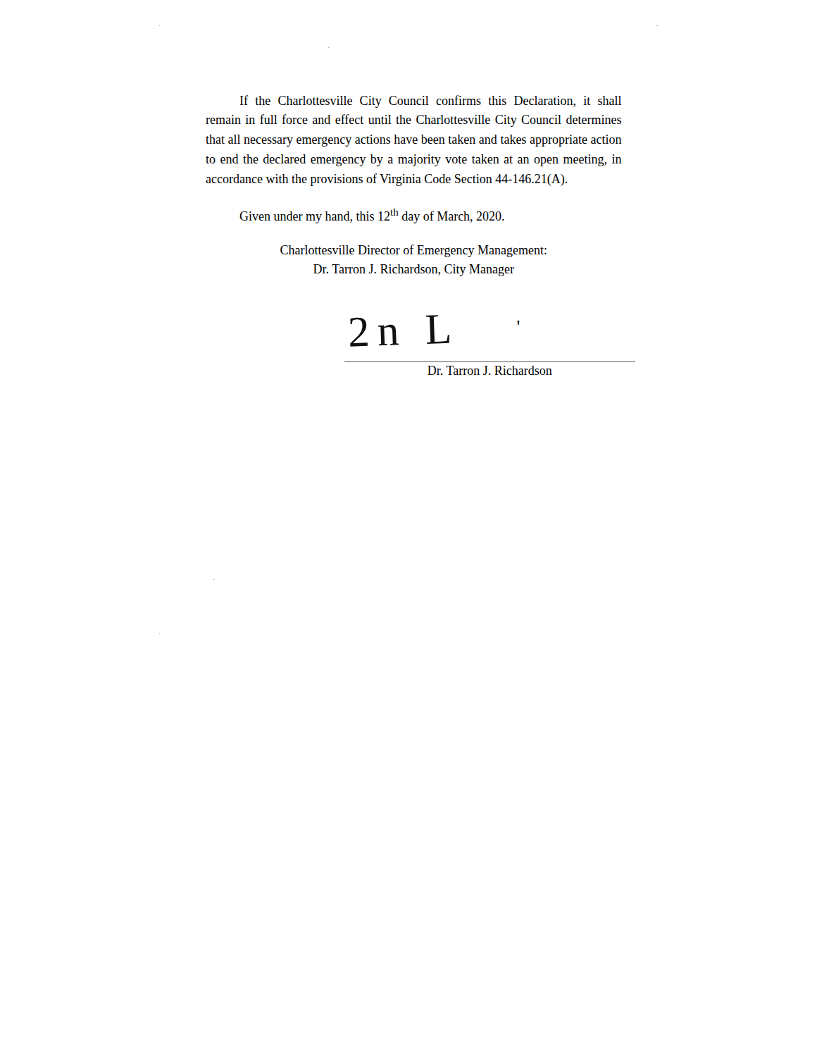· · · · ·
If the Charlottesville City Council confirms this Declaration, it shall remain in full force and effect until the Charlottesville City Council determines that all necessary emergency actions have been taken and takes appropriate action to end the declared emergency by a majority vote taken at an open meeting, in accordance with the provisions of Virginia Code Section 44-146.21(A).
Given under my hand, this 12th day of March, 2020.
Charlottesville Director of Emergency Management:
Dr. Tarron J. Richardson, City Manager
2n L '
Dr. Tarron J. Richardson